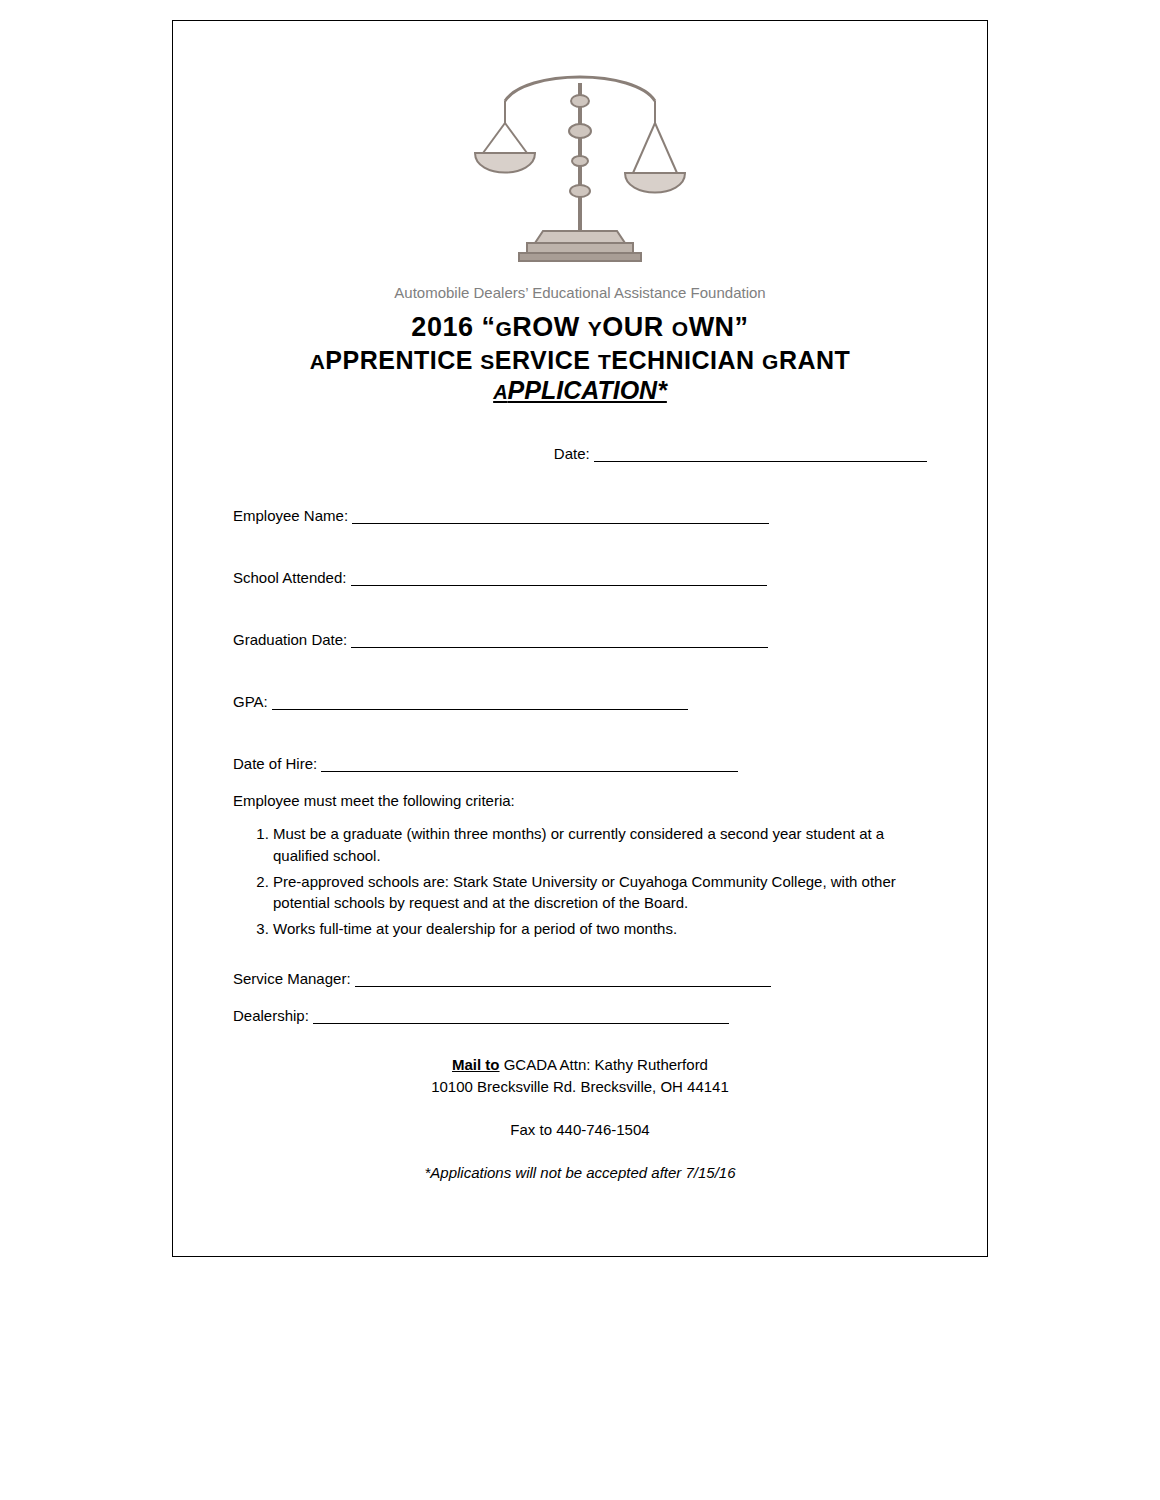Automobile Dealers’ Educational Assistance Foundation
2016 “GROW YOUR OWN”
APPRENTICE SERVICE TECHNICIAN GRANT
APPLICATION*
Date:
Employee Name:
School Attended:
Graduation Date:
GPA:
Date of Hire:
Employee must meet the following criteria:
Must be a graduate (within three months) or currently considered a second year student at a qualified school.
Pre-approved schools are: Stark State University or Cuyahoga Community College, with other potential schools by request and at the discretion of the Board.
Works full-time at your dealership for a period of two months.
Service Manager:
Dealership:
Mail to GCADA Attn: Kathy Rutherford
10100 Brecksville Rd. Brecksville, OH 44141
Fax to 440-746-1504
*Applications will not be accepted after 7/15/16